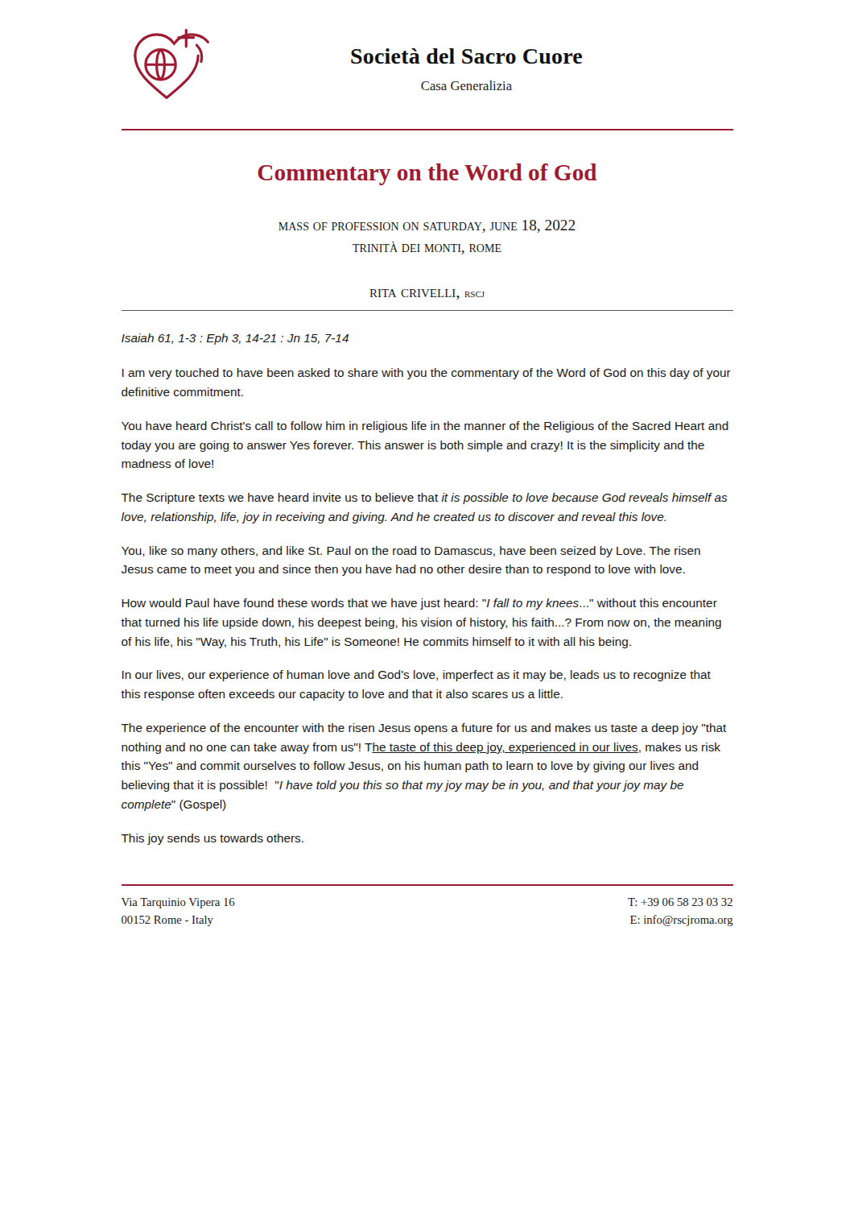Società del Sacro Cuore
Casa Generalizia
Commentary on the Word of God
Mass of profession on Saturday, June 18, 2022 Trinità dei Monti, Rome
Rita Crivelli, rscj
Isaiah 61, 1-3 : Eph 3, 14-21 : Jn 15, 7-14
I am very touched to have been asked to share with you the commentary of the Word of God on this day of your definitive commitment.
You have heard Christ's call to follow him in religious life in the manner of the Religious of the Sacred Heart and today you are going to answer Yes forever. This answer is both simple and crazy! It is the simplicity and the madness of love!
The Scripture texts we have heard invite us to believe that it is possible to love because God reveals himself as love, relationship, life, joy in receiving and giving. And he created us to discover and reveal this love.
You, like so many others, and like St. Paul on the road to Damascus, have been seized by Love. The risen Jesus came to meet you and since then you have had no other desire than to respond to love with love.
How would Paul have found these words that we have just heard: "I fall to my knees..." without this encounter that turned his life upside down, his deepest being, his vision of history, his faith...? From now on, the meaning of his life, his "Way, his Truth, his Life" is Someone! He commits himself to it with all his being.
In our lives, our experience of human love and God's love, imperfect as it may be, leads us to recognize that this response often exceeds our capacity to love and that it also scares us a little.
The experience of the encounter with the risen Jesus opens a future for us and makes us taste a deep joy "that nothing and no one can take away from us"! The taste of this deep joy, experienced in our lives, makes us risk this "Yes" and commit ourselves to follow Jesus, on his human path to learn to love by giving our lives and believing that it is possible! "I have told you this so that my joy may be in you, and that your joy may be complete" (Gospel)
This joy sends us towards others.
Via Tarquinio Vipera 16
00152 Rome - Italy
T: +39 06 58 23 03 32
E: info@rscjroma.org